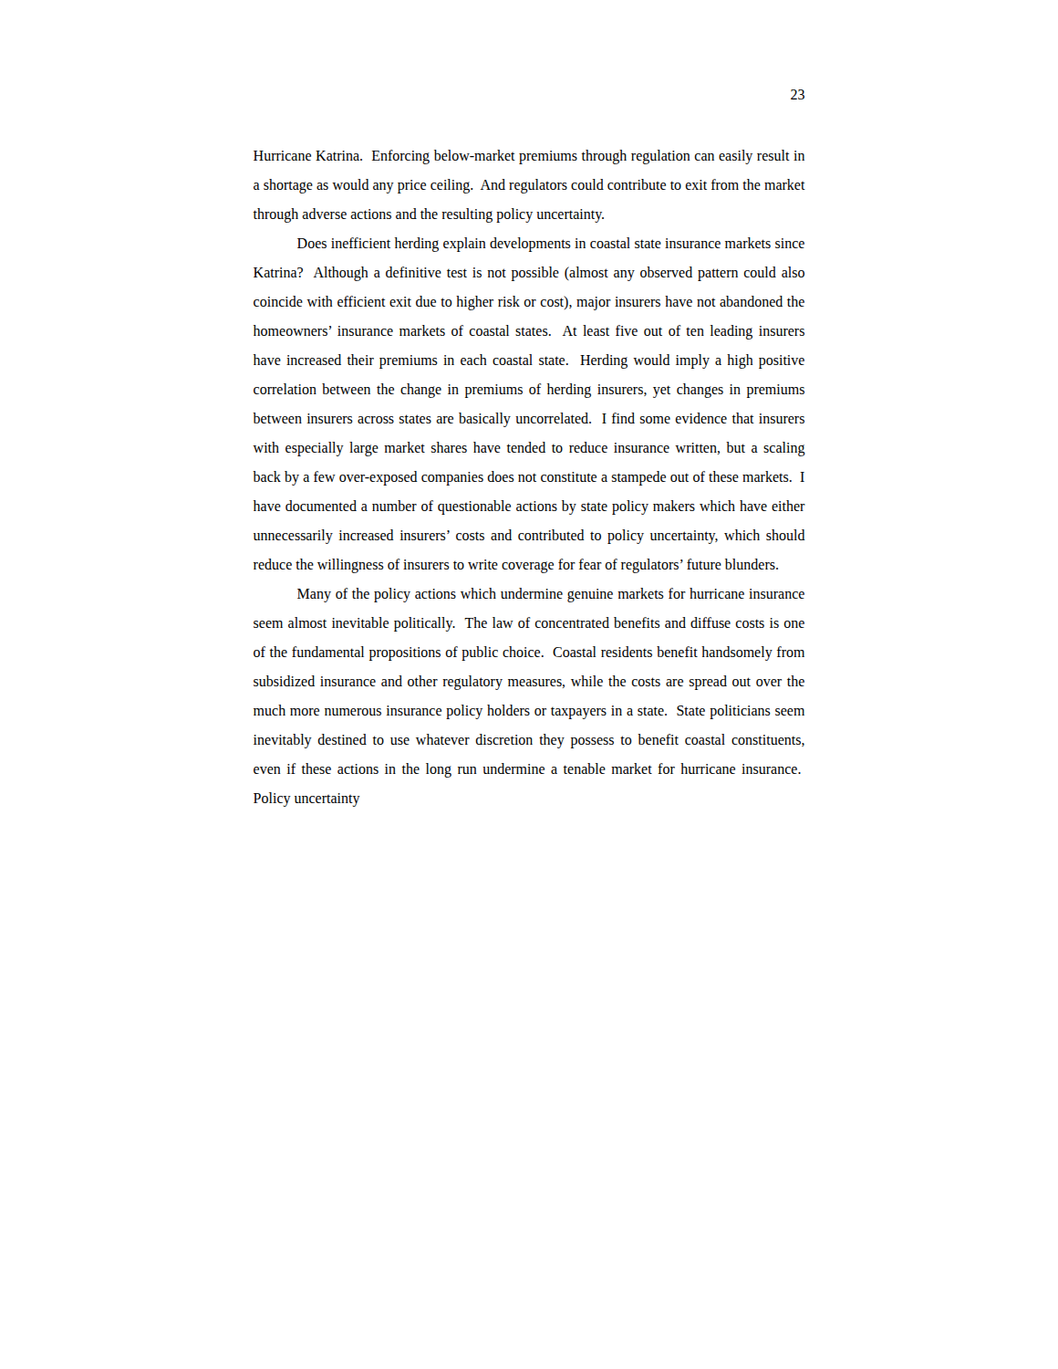23
Hurricane Katrina. Enforcing below-market premiums through regulation can easily result in a shortage as would any price ceiling. And regulators could contribute to exit from the market through adverse actions and the resulting policy uncertainty.
Does inefficient herding explain developments in coastal state insurance markets since Katrina? Although a definitive test is not possible (almost any observed pattern could also coincide with efficient exit due to higher risk or cost), major insurers have not abandoned the homeowners’ insurance markets of coastal states. At least five out of ten leading insurers have increased their premiums in each coastal state. Herding would imply a high positive correlation between the change in premiums of herding insurers, yet changes in premiums between insurers across states are basically uncorrelated. I find some evidence that insurers with especially large market shares have tended to reduce insurance written, but a scaling back by a few over-exposed companies does not constitute a stampede out of these markets. I have documented a number of questionable actions by state policy makers which have either unnecessarily increased insurers’ costs and contributed to policy uncertainty, which should reduce the willingness of insurers to write coverage for fear of regulators’ future blunders.
Many of the policy actions which undermine genuine markets for hurricane insurance seem almost inevitable politically. The law of concentrated benefits and diffuse costs is one of the fundamental propositions of public choice. Coastal residents benefit handsomely from subsidized insurance and other regulatory measures, while the costs are spread out over the much more numerous insurance policy holders or taxpayers in a state. State politicians seem inevitably destined to use whatever discretion they possess to benefit coastal constituents, even if these actions in the long run undermine a tenable market for hurricane insurance. Policy uncertainty